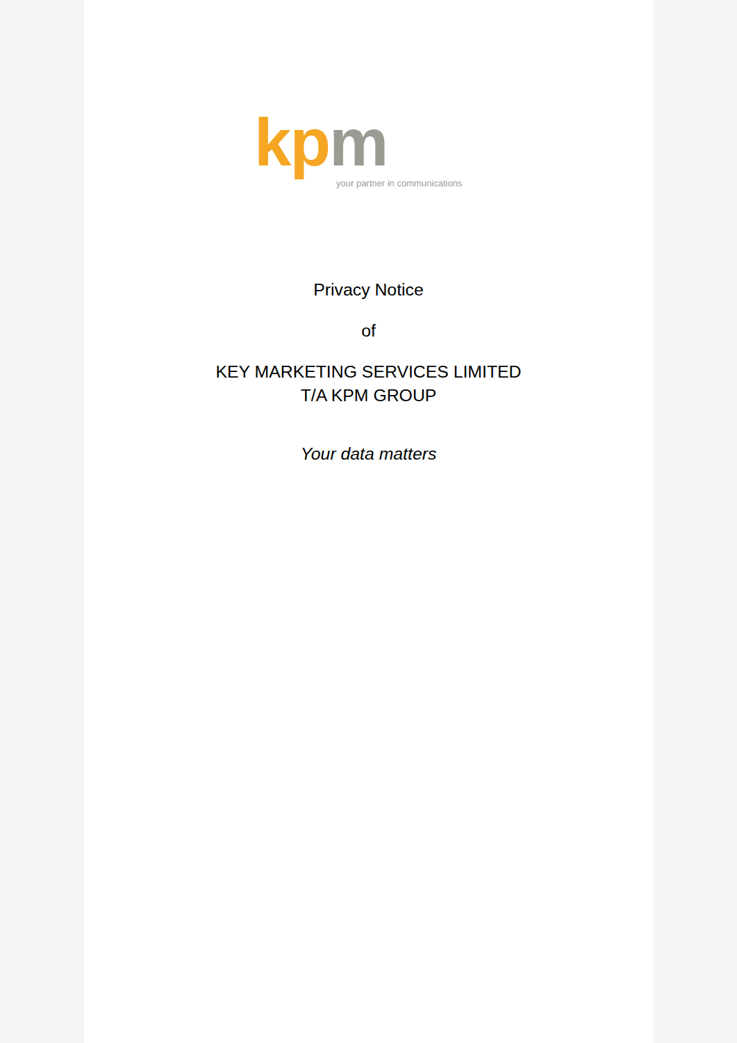kpm your partner in communications
Privacy Notice
of
Key Marketing Services Limited
T/A KPM Group
Your data matters